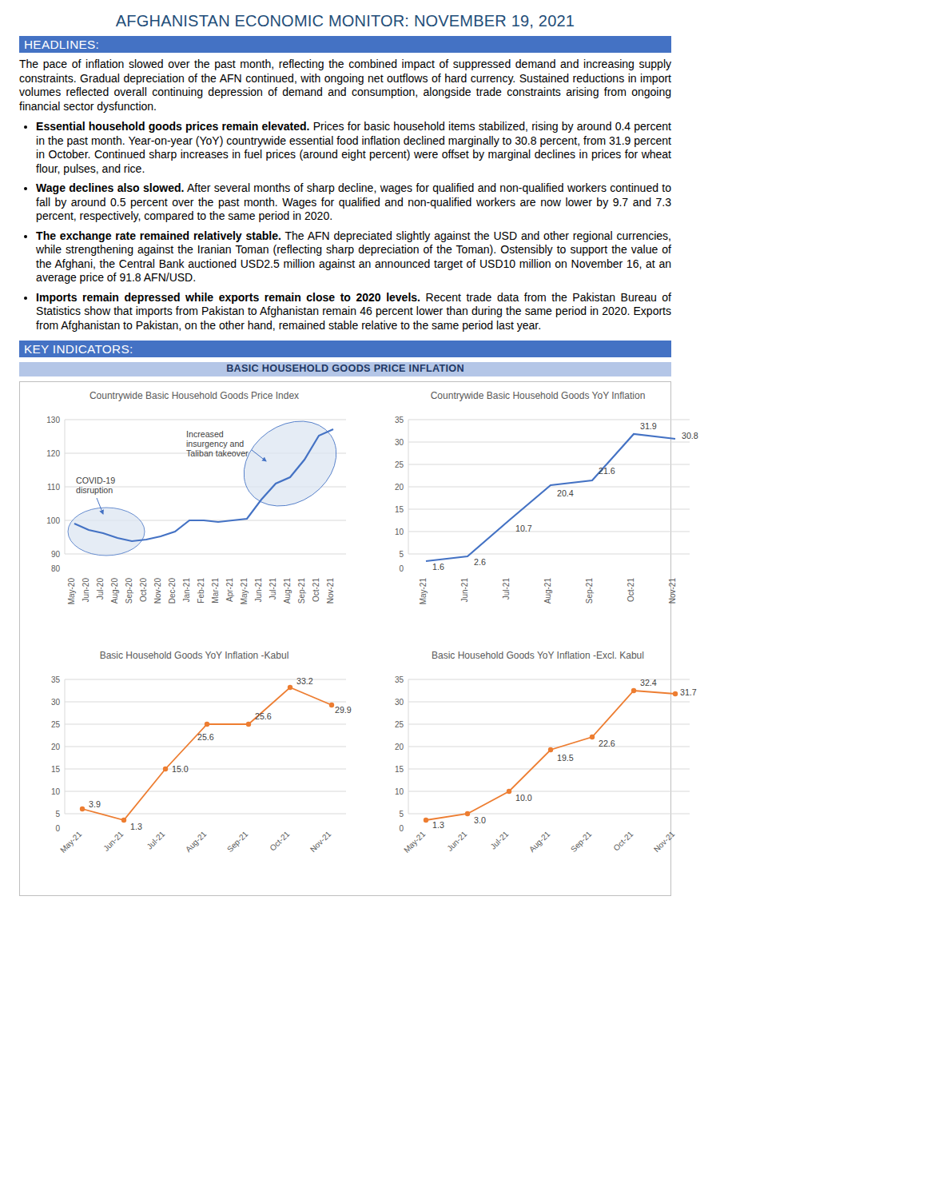AFGHANISTAN ECONOMIC MONITOR: NOVEMBER 19, 2021
HEADLINES:
The pace of inflation slowed over the past month, reflecting the combined impact of suppressed demand and increasing supply constraints. Gradual depreciation of the AFN continued, with ongoing net outflows of hard currency. Sustained reductions in import volumes reflected overall continuing depression of demand and consumption, alongside trade constraints arising from ongoing financial sector dysfunction.
Essential household goods prices remain elevated. Prices for basic household items stabilized, rising by around 0.4 percent in the past month. Year-on-year (YoY) countrywide essential food inflation declined marginally to 30.8 percent, from 31.9 percent in October. Continued sharp increases in fuel prices (around eight percent) were offset by marginal declines in prices for wheat flour, pulses, and rice.
Wage declines also slowed. After several months of sharp decline, wages for qualified and non-qualified workers continued to fall by around 0.5 percent over the past month. Wages for qualified and non-qualified workers are now lower by 9.7 and 7.3 percent, respectively, compared to the same period in 2020.
The exchange rate remained relatively stable. The AFN depreciated slightly against the USD and other regional currencies, while strengthening against the Iranian Toman (reflecting sharp depreciation of the Toman). Ostensibly to support the value of the Afghani, the Central Bank auctioned USD2.5 million against an announced target of USD10 million on November 16, at an average price of 91.8 AFN/USD.
Imports remain depressed while exports remain close to 2020 levels. Recent trade data from the Pakistan Bureau of Statistics show that imports from Pakistan to Afghanistan remain 46 percent lower than during the same period in 2020. Exports from Afghanistan to Pakistan, on the other hand, remained stable relative to the same period last year.
KEY INDICATORS:
BASIC HOUSEHOLD GOODS PRICE INFLATION
Countrywide Basic Household Goods Price Index
130 120 110 100 90 80 COVID-19 disruption Increased insurgency and Taliban takeover May-20 Jun-20 Jul-20 Aug-20 Sep-20 Oct-20 Nov-20 Dec-20 Jan-21 Feb-21 Mar-21 Apr-21 May-21 Jun-21 Jul-21 Aug-21 Sep-21 Oct-21 Nov-21
Countrywide Basic Household Goods YoY Inflation
35 30 25 20 15 10 5 0 1.6 2.6 10.7 20.4 21.6 31.9 30.8 May-21 Jun-21 Jul-21 Aug-21 Sep-21 Oct-21 Nov-21
Basic Household Goods YoY Inflation -Kabul
35 30 25 20 15 10 5 0 3.9 1.3 15.0 25.6 25.6 33.2 29.9 May-21 Jun-21 Jul-21 Aug-21 Sep-21 Oct-21 Nov-21
Basic Household Goods YoY Inflation -Excl. Kabul
35 30 25 20 15 10 5 0 1.3 3.0 10.0 19.5 22.6 32.4 31.7 May-21 Jun-21 Jul-21 Aug-21 Sep-21 Oct-21 Nov-21